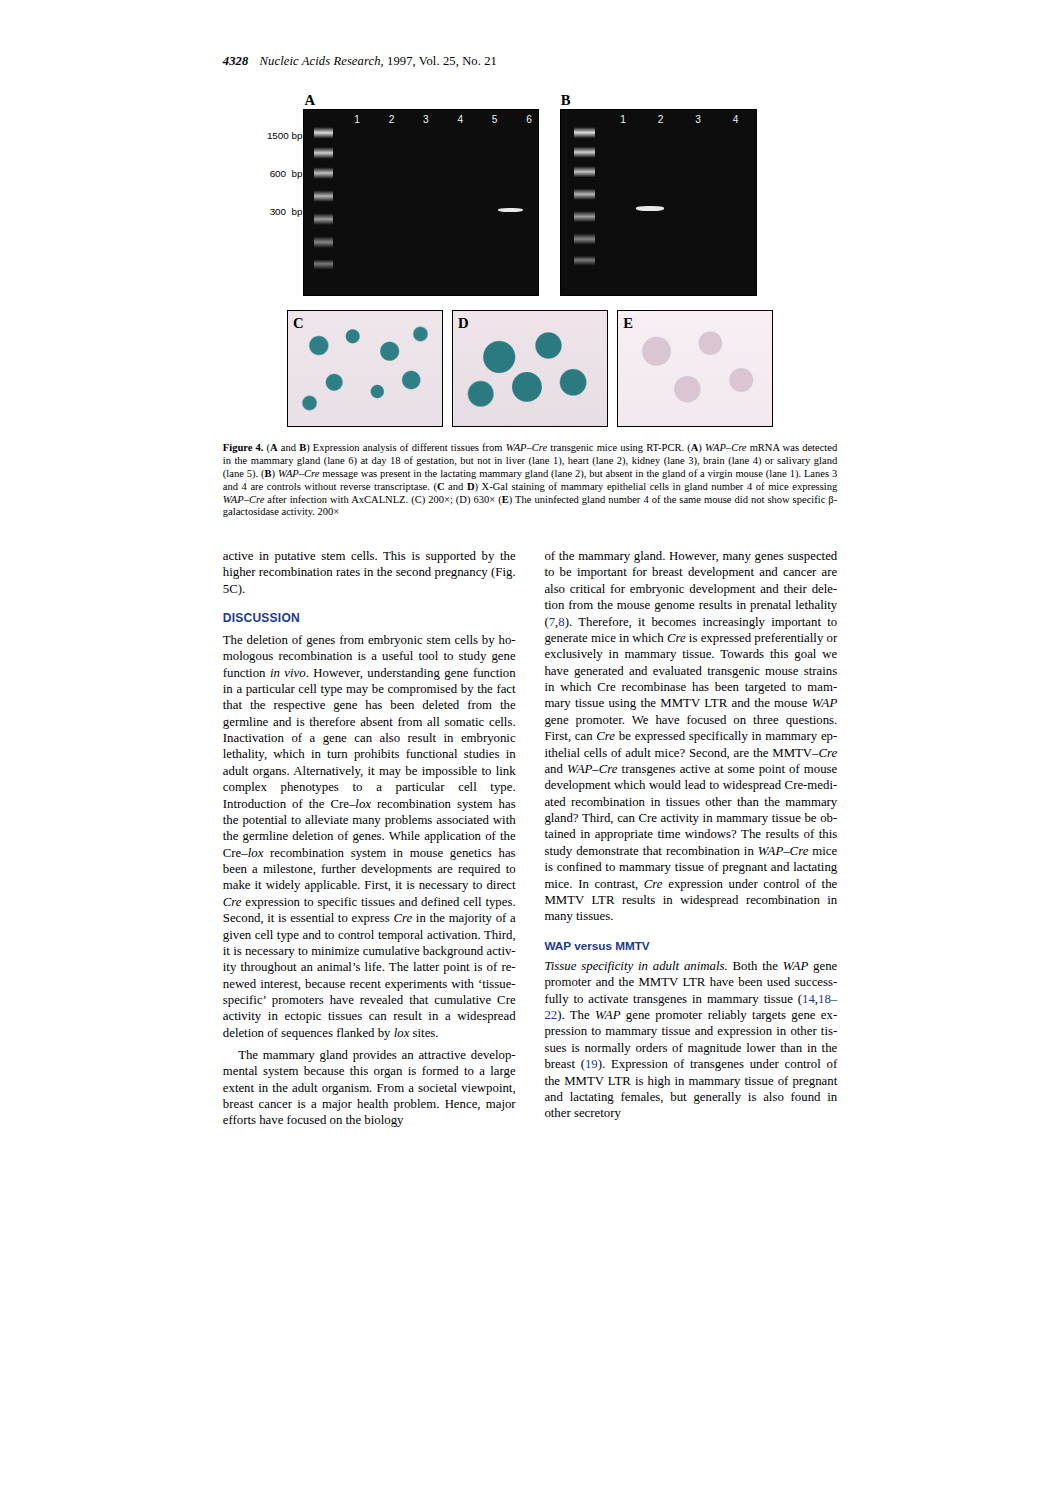4328 Nucleic Acids Research, 1997, Vol. 25, No. 21
A
1500 bp
600 bp
300 bp
123456
B
1234
C
D
E
Figure 4. (A and B) Expression analysis of different tissues from WAP–Cre transgenic mice using RT-PCR. (A) WAP–Cre mRNA was detected in the mammary gland (lane 6) at day 18 of gestation, but not in liver (lane 1), heart (lane 2), kidney (lane 3), brain (lane 4) or salivary gland (lane 5). (B) WAP–Cre message was present in the lactating mammary gland (lane 2), but absent in the gland of a virgin mouse (lane 1). Lanes 3 and 4 are controls without reverse transcriptase. (C and D) X-Gal staining of mammary epithelial cells in gland number 4 of mice expressing WAP–Cre after infection with AxCALNLZ. (C) 200×; (D) 630× (E) The uninfected gland number 4 of the same mouse did not show specific β-galactosidase activity. 200×
active in putative stem cells. This is supported by the higher recombination rates in the second pregnancy (Fig. 5C).
DISCUSSION
The deletion of genes from embryonic stem cells by homologous recombination is a useful tool to study gene function in vivo. However, understanding gene function in a particular cell type may be compromised by the fact that the respective gene has been deleted from the germline and is therefore absent from all somatic cells. Inactivation of a gene can also result in embryonic lethality, which in turn prohibits functional studies in adult organs. Alternatively, it may be impossible to link complex phenotypes to a particular cell type. Introduction of the Cre–lox recombination system has the potential to alleviate many problems associated with the germline deletion of genes. While application of the Cre–lox recombination system in mouse genetics has been a milestone, further developments are required to make it widely applicable. First, it is necessary to direct Cre expression to specific tissues and defined cell types. Second, it is essential to express Cre in the majority of a given cell type and to control temporal activation. Third, it is necessary to minimize cumulative background activity throughout an animal’s life. The latter point is of renewed interest, because recent experiments with ‘tissue-specific’ promoters have revealed that cumulative Cre activity in ectopic tissues can result in a widespread deletion of sequences flanked by lox sites.
The mammary gland provides an attractive developmental system because this organ is formed to a large extent in the adult organism. From a societal viewpoint, breast cancer is a major health problem. Hence, major efforts have focused on the biology
of the mammary gland. However, many genes suspected to be important for breast development and cancer are also critical for embryonic development and their deletion from the mouse genome results in prenatal lethality (7,8). Therefore, it becomes increasingly important to generate mice in which Cre is expressed preferentially or exclusively in mammary tissue. Towards this goal we have generated and evaluated transgenic mouse strains in which Cre recombinase has been targeted to mammary tissue using the MMTV LTR and the mouse WAP gene promoter. We have focused on three questions. First, can Cre be expressed specifically in mammary epithelial cells of adult mice? Second, are the MMTV–Cre and WAP–Cre transgenes active at some point of mouse development which would lead to widespread Cre-mediated recombination in tissues other than the mammary gland? Third, can Cre activity in mammary tissue be obtained in appropriate time windows? The results of this study demonstrate that recombination in WAP–Cre mice is confined to mammary tissue of pregnant and lactating mice. In contrast, Cre expression under control of the MMTV LTR results in widespread recombination in many tissues.
WAP versus MMTV
Tissue specificity in adult animals. Both the WAP gene promoter and the MMTV LTR have been used successfully to activate transgenes in mammary tissue (14,18–22). The WAP gene promoter reliably targets gene expression to mammary tissue and expression in other tissues is normally orders of magnitude lower than in the breast (19). Expression of transgenes under control of the MMTV LTR is high in mammary tissue of pregnant and lactating females, but generally is also found in other secretory